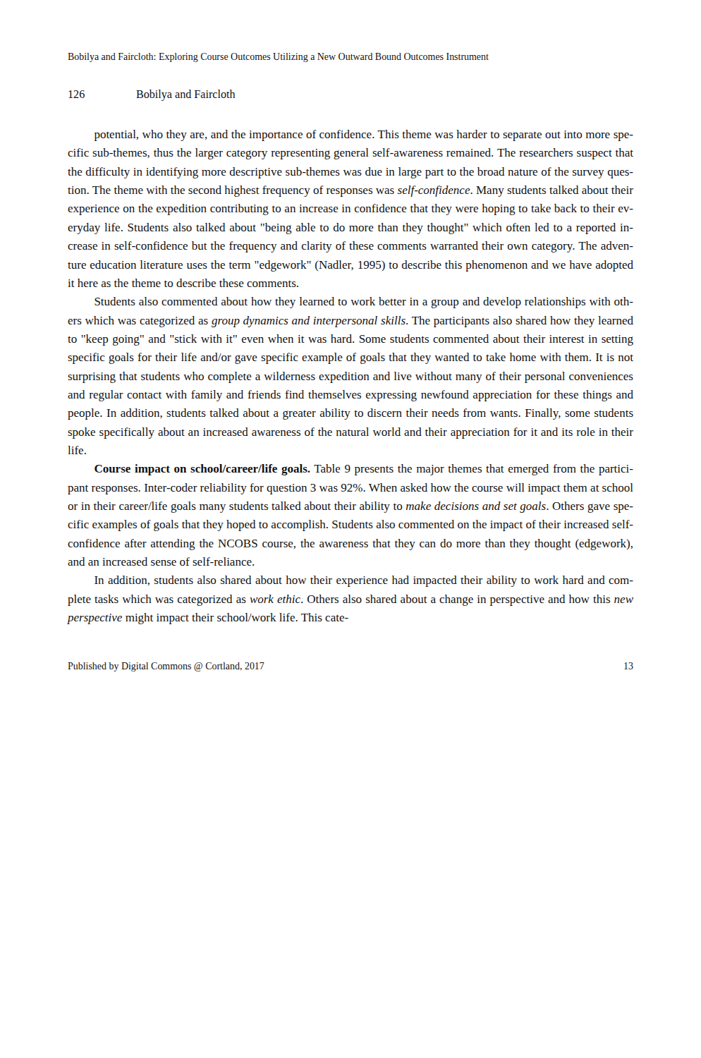Bobilya and Faircloth: Exploring Course Outcomes Utilizing a New Outward Bound Outcomes Instrument
126 Bobilya and Faircloth
potential, who they are, and the importance of confidence. This theme was harder to separate out into more specific sub-themes, thus the larger category representing general self-awareness remained. The researchers suspect that the difficulty in identifying more descriptive sub-themes was due in large part to the broad nature of the survey question. The theme with the second highest frequency of responses was self-confidence. Many students talked about their experience on the expedition contributing to an increase in confidence that they were hoping to take back to their everyday life. Students also talked about "being able to do more than they thought" which often led to a reported increase in self-confidence but the frequency and clarity of these comments warranted their own category. The adventure education literature uses the term "edgework" (Nadler, 1995) to describe this phenomenon and we have adopted it here as the theme to describe these comments.
Students also commented about how they learned to work better in a group and develop relationships with others which was categorized as group dynamics and interpersonal skills. The participants also shared how they learned to "keep going" and "stick with it" even when it was hard. Some students commented about their interest in setting specific goals for their life and/or gave specific example of goals that they wanted to take home with them. It is not surprising that students who complete a wilderness expedition and live without many of their personal conveniences and regular contact with family and friends find themselves expressing newfound appreciation for these things and people. In addition, students talked about a greater ability to discern their needs from wants. Finally, some students spoke specifically about an increased awareness of the natural world and their appreciation for it and its role in their life.
Course impact on school/career/life goals. Table 9 presents the major themes that emerged from the participant responses. Inter-coder reliability for question 3 was 92%. When asked how the course will impact them at school or in their career/life goals many students talked about their ability to make decisions and set goals. Others gave specific examples of goals that they hoped to accomplish. Students also commented on the impact of their increased self-confidence after attending the NCOBS course, the awareness that they can do more than they thought (edgework), and an increased sense of self-reliance.
In addition, students also shared about how their experience had impacted their ability to work hard and complete tasks which was categorized as work ethic. Others also shared about a change in perspective and how this new perspective might impact their school/work life. This cate-
Published by Digital Commons @ Cortland, 2017 13